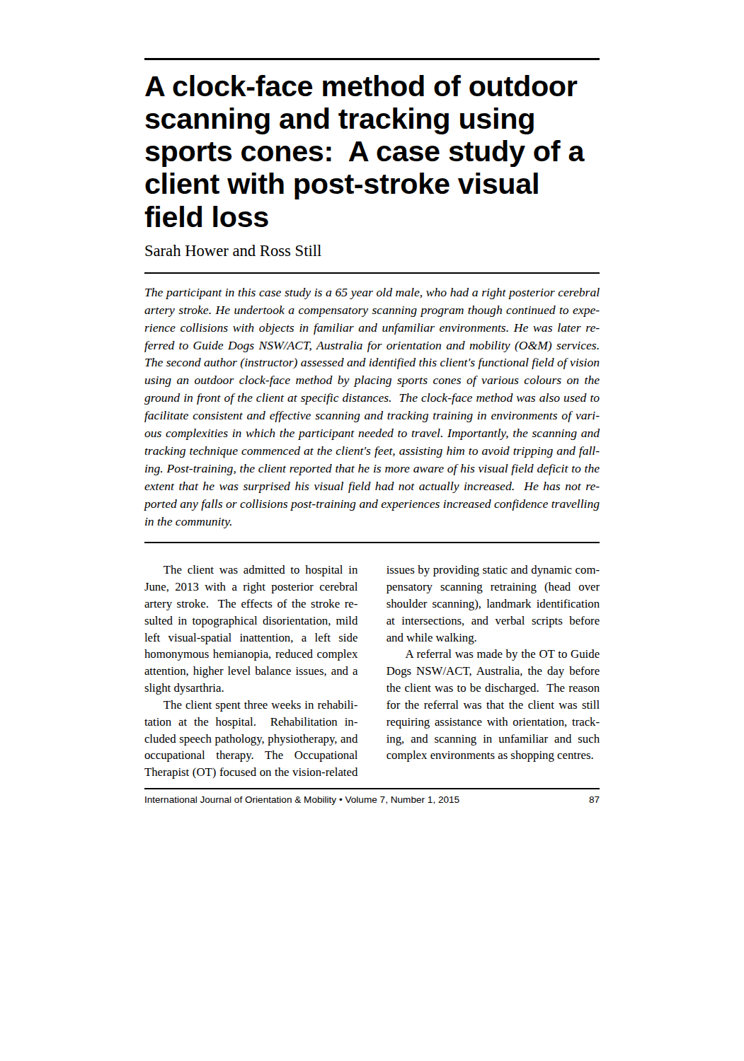A clock-face method of outdoor scanning and tracking using sports cones: A case study of a client with post-stroke visual field loss
Sarah Hower and Ross Still
The participant in this case study is a 65 year old male, who had a right posterior cerebral artery stroke. He undertook a compensatory scanning program though continued to experience collisions with objects in familiar and unfamiliar environments. He was later referred to Guide Dogs NSW/ACT, Australia for orientation and mobility (O&M) services. The second author (instructor) assessed and identified this client's functional field of vision using an outdoor clock-face method by placing sports cones of various colours on the ground in front of the client at specific distances. The clock-face method was also used to facilitate consistent and effective scanning and tracking training in environments of various complexities in which the participant needed to travel. Importantly, the scanning and tracking technique commenced at the client's feet, assisting him to avoid tripping and falling. Post-training, the client reported that he is more aware of his visual field deficit to the extent that he was surprised his visual field had not actually increased. He has not reported any falls or collisions post-training and experiences increased confidence travelling in the community.
The client was admitted to hospital in June, 2013 with a right posterior cerebral artery stroke. The effects of the stroke resulted in topographical disorientation, mild left visual-spatial inattention, a left side homonymous hemianopia, reduced complex attention, higher level balance issues, and a slight dysarthria.
The client spent three weeks in rehabilitation at the hospital. Rehabilitation included speech pathology, physiotherapy, and occupational therapy. The Occupational Therapist (OT) focused on the vision-related issues by providing static and dynamic compensatory scanning retraining (head over shoulder scanning), landmark identification at intersections, and verbal scripts before and while walking.
A referral was made by the OT to Guide Dogs NSW/ACT, Australia, the day before the client was to be discharged. The reason for the referral was that the client was still requiring assistance with orientation, tracking, and scanning in unfamiliar and such complex environments as shopping centres.
International Journal of Orientation & Mobility • Volume 7, Number 1, 2015 87